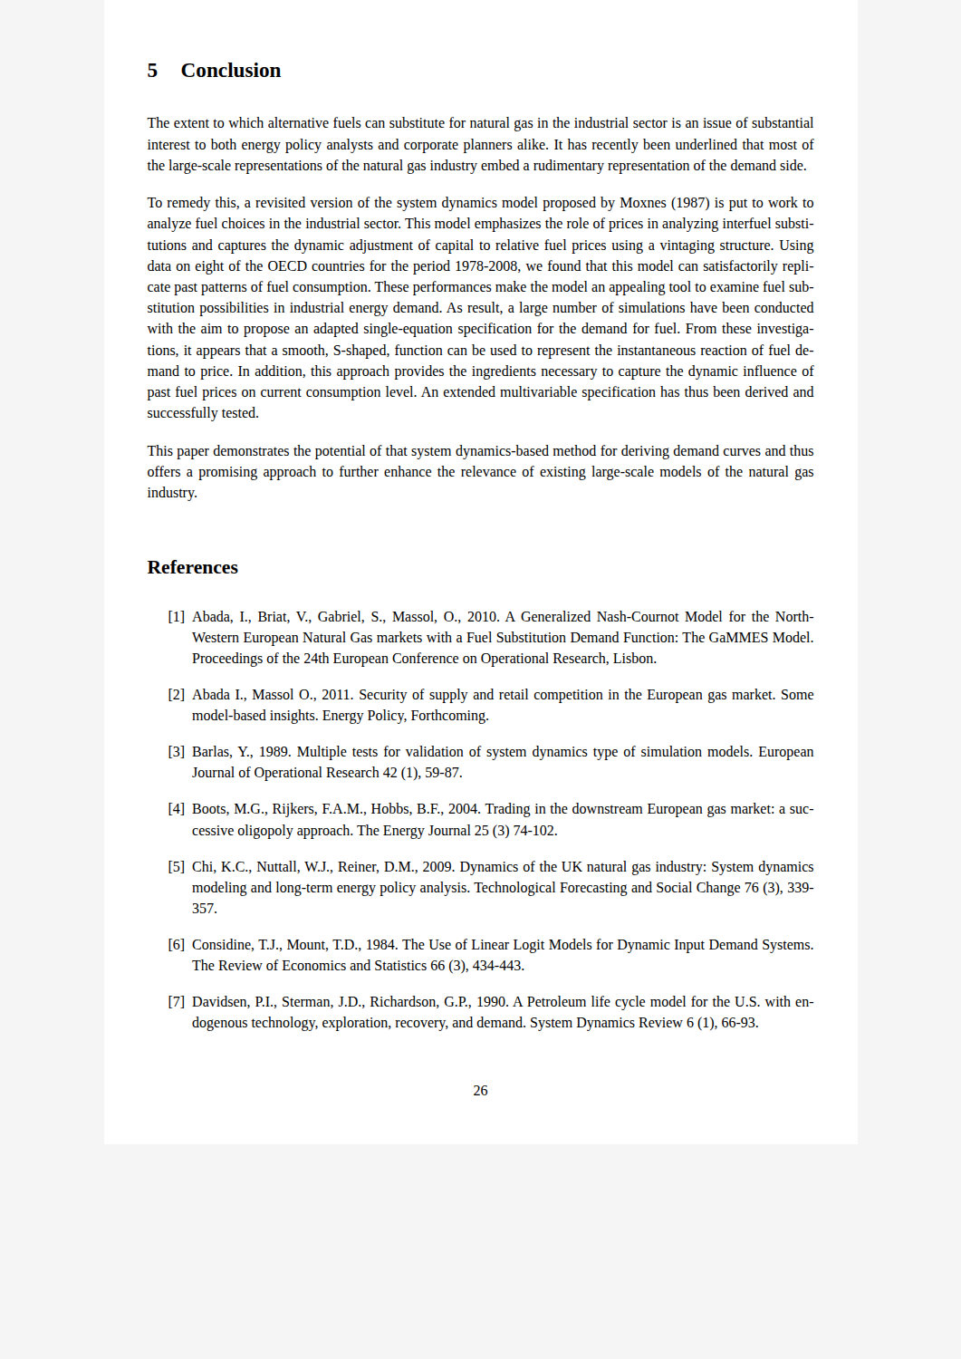5 Conclusion
The extent to which alternative fuels can substitute for natural gas in the industrial sector is an issue of substantial interest to both energy policy analysts and corporate planners alike. It has recently been underlined that most of the large-scale representations of the natural gas industry embed a rudimentary representation of the demand side.
To remedy this, a revisited version of the system dynamics model proposed by Moxnes (1987) is put to work to analyze fuel choices in the industrial sector. This model emphasizes the role of prices in analyzing interfuel substitutions and captures the dynamic adjustment of capital to relative fuel prices using a vintaging structure. Using data on eight of the OECD countries for the period 1978-2008, we found that this model can satisfactorily replicate past patterns of fuel consumption. These performances make the model an appealing tool to examine fuel substitution possibilities in industrial energy demand. As result, a large number of simulations have been conducted with the aim to propose an adapted single-equation specification for the demand for fuel. From these investigations, it appears that a smooth, S-shaped, function can be used to represent the instantaneous reaction of fuel demand to price. In addition, this approach provides the ingredients necessary to capture the dynamic influence of past fuel prices on current consumption level. An extended multivariable specification has thus been derived and successfully tested.
This paper demonstrates the potential of that system dynamics-based method for deriving demand curves and thus offers a promising approach to further enhance the relevance of existing large-scale models of the natural gas industry.
References
Abada, I., Briat, V., Gabriel, S., Massol, O., 2010. A Generalized Nash-Cournot Model for the North-Western European Natural Gas markets with a Fuel Substitution Demand Function: The GaMMES Model. Proceedings of the 24th European Conference on Operational Research, Lisbon.
Abada I., Massol O., 2011. Security of supply and retail competition in the European gas market. Some model-based insights. Energy Policy, Forthcoming.
Barlas, Y., 1989. Multiple tests for validation of system dynamics type of simulation models. European Journal of Operational Research 42 (1), 59-87.
Boots, M.G., Rijkers, F.A.M., Hobbs, B.F., 2004. Trading in the downstream European gas market: a successive oligopoly approach. The Energy Journal 25 (3) 74-102.
Chi, K.C., Nuttall, W.J., Reiner, D.M., 2009. Dynamics of the UK natural gas industry: System dynamics modeling and long-term energy policy analysis. Technological Forecasting and Social Change 76 (3), 339-357.
Considine, T.J., Mount, T.D., 1984. The Use of Linear Logit Models for Dynamic Input Demand Systems. The Review of Economics and Statistics 66 (3), 434-443.
Davidsen, P.I., Sterman, J.D., Richardson, G.P., 1990. A Petroleum life cycle model for the U.S. with endogenous technology, exploration, recovery, and demand. System Dynamics Review 6 (1), 66-93.
26